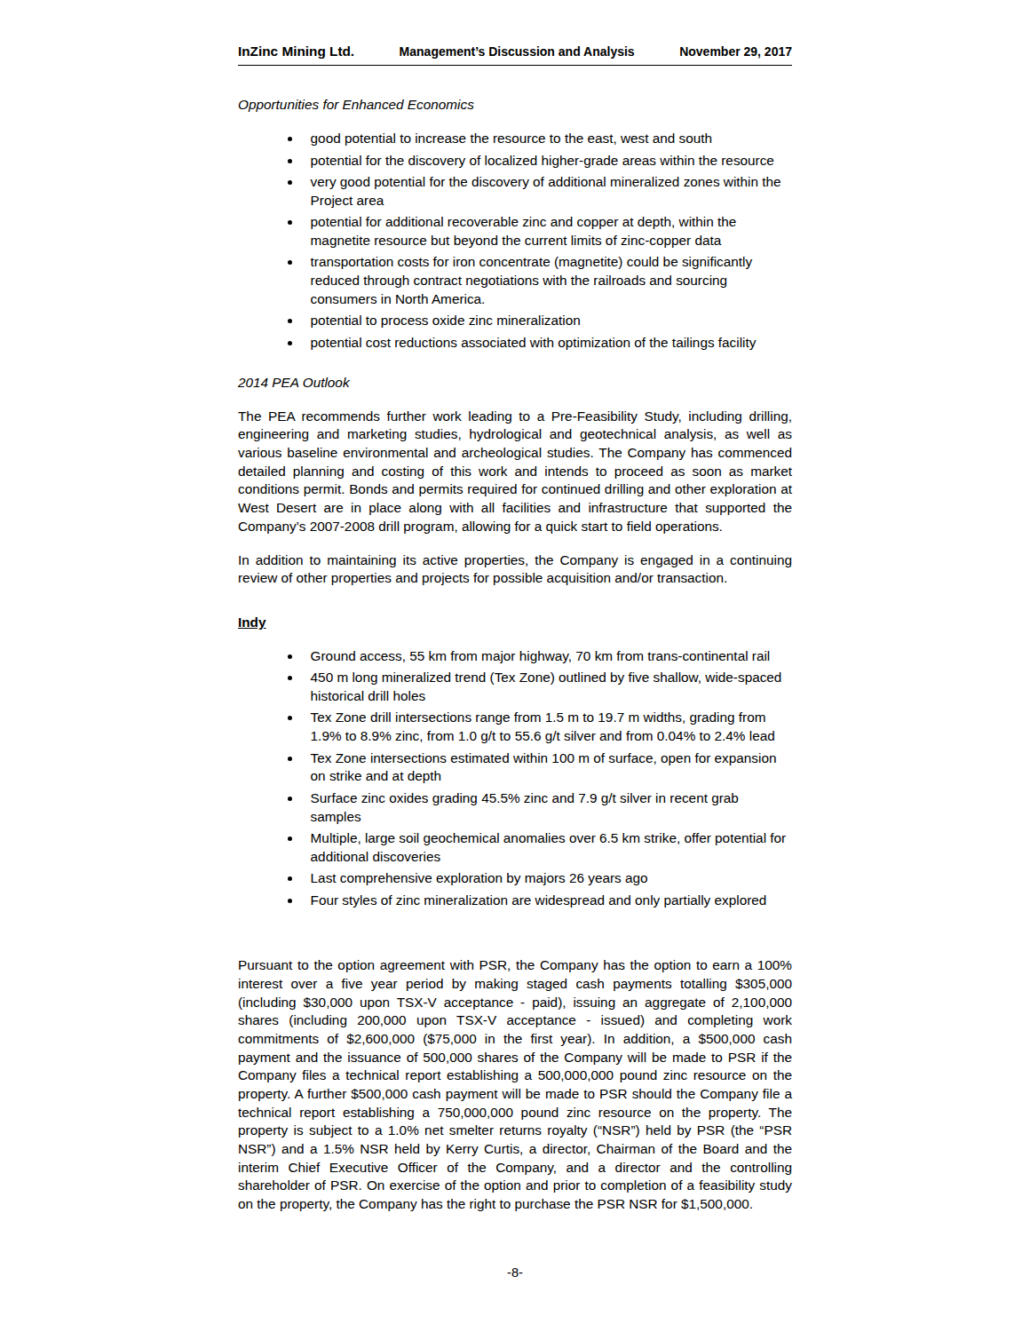InZinc Mining Ltd.
Management’s Discussion and Analysis
November 29, 2017
Opportunities for Enhanced Economics
good potential to increase the resource to the east, west and south
potential for the discovery of localized higher-grade areas within the resource
very good potential for the discovery of additional mineralized zones within the Project area
potential for additional recoverable zinc and copper at depth, within the magnetite resource but beyond the current limits of zinc-copper data
transportation costs for iron concentrate (magnetite) could be significantly reduced through contract negotiations with the railroads and sourcing consumers in North America.
potential to process oxide zinc mineralization
potential cost reductions associated with optimization of the tailings facility
2014 PEA Outlook
The PEA recommends further work leading to a Pre-Feasibility Study, including drilling, engineering and marketing studies, hydrological and geotechnical analysis, as well as various baseline environmental and archeological studies. The Company has commenced detailed planning and costing of this work and intends to proceed as soon as market conditions permit. Bonds and permits required for continued drilling and other exploration at West Desert are in place along with all facilities and infrastructure that supported the Company’s 2007-2008 drill program, allowing for a quick start to field operations.
In addition to maintaining its active properties, the Company is engaged in a continuing review of other properties and projects for possible acquisition and/or transaction.
Indy
Ground access, 55 km from major highway, 70 km from trans-continental rail
450 m long mineralized trend (Tex Zone) outlined by five shallow, wide-spaced historical drill holes
Tex Zone drill intersections range from 1.5 m to 19.7 m widths, grading from 1.9% to 8.9% zinc, from 1.0 g/t to 55.6 g/t silver and from 0.04% to 2.4% lead
Tex Zone intersections estimated within 100 m of surface, open for expansion on strike and at depth
Surface zinc oxides grading 45.5% zinc and 7.9 g/t silver in recent grab samples
Multiple, large soil geochemical anomalies over 6.5 km strike, offer potential for additional discoveries
Last comprehensive exploration by majors 26 years ago
Four styles of zinc mineralization are widespread and only partially explored
Pursuant to the option agreement with PSR, the Company has the option to earn a 100% interest over a five year period by making staged cash payments totalling $305,000 (including $30,000 upon TSX-V acceptance - paid), issuing an aggregate of 2,100,000 shares (including 200,000 upon TSX-V acceptance - issued) and completing work commitments of $2,600,000 ($75,000 in the first year). In addition, a $500,000 cash payment and the issuance of 500,000 shares of the Company will be made to PSR if the Company files a technical report establishing a 500,000,000 pound zinc resource on the property. A further $500,000 cash payment will be made to PSR should the Company file a technical report establishing a 750,000,000 pound zinc resource on the property. The property is subject to a 1.0% net smelter returns royalty (“NSR”) held by PSR (the “PSR NSR”) and a 1.5% NSR held by Kerry Curtis, a director, Chairman of the Board and the interim Chief Executive Officer of the Company, and a director and the controlling shareholder of PSR. On exercise of the option and prior to completion of a feasibility study on the property, the Company has the right to purchase the PSR NSR for $1,500,000.
-8-